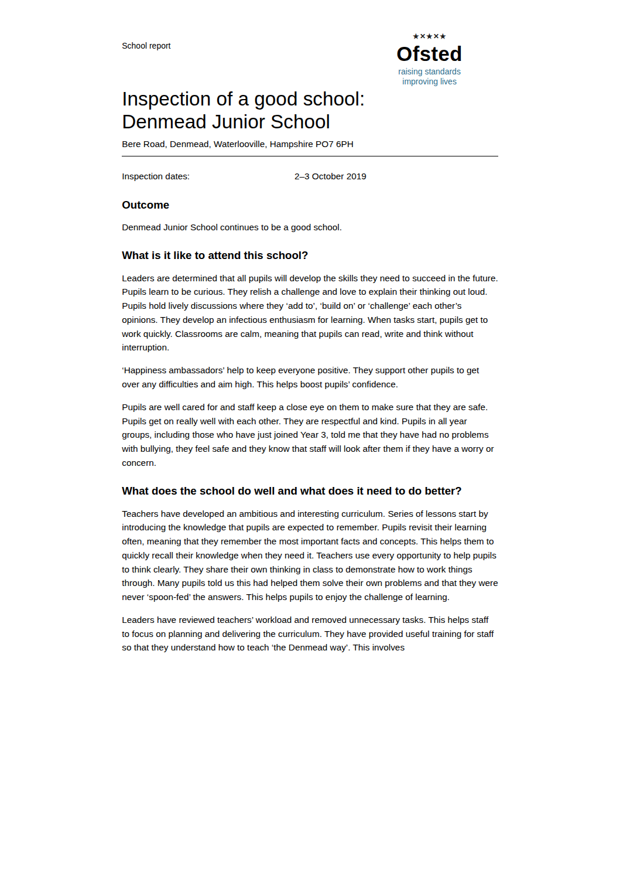School report
★✕★✕★
Ofsted
raising standards
improving lives
Inspection of a good school: Denmead Junior School
Bere Road, Denmead, Waterlooville, Hampshire PO7 6PH
Inspection dates: 2–3 October 2019
Outcome
Denmead Junior School continues to be a good school.
What is it like to attend this school?
Leaders are determined that all pupils will develop the skills they need to succeed in the future. Pupils learn to be curious. They relish a challenge and love to explain their thinking out loud. Pupils hold lively discussions where they ‘add to’, ‘build on’ or ‘challenge’ each other’s opinions. They develop an infectious enthusiasm for learning. When tasks start, pupils get to work quickly. Classrooms are calm, meaning that pupils can read, write and think without interruption.
‘Happiness ambassadors’ help to keep everyone positive. They support other pupils to get over any difficulties and aim high. This helps boost pupils’ confidence.
Pupils are well cared for and staff keep a close eye on them to make sure that they are safe. Pupils get on really well with each other. They are respectful and kind. Pupils in all year groups, including those who have just joined Year 3, told me that they have had no problems with bullying, they feel safe and they know that staff will look after them if they have a worry or concern.
What does the school do well and what does it need to do better?
Teachers have developed an ambitious and interesting curriculum. Series of lessons start by introducing the knowledge that pupils are expected to remember. Pupils revisit their learning often, meaning that they remember the most important facts and concepts. This helps them to quickly recall their knowledge when they need it. Teachers use every opportunity to help pupils to think clearly. They share their own thinking in class to demonstrate how to work things through. Many pupils told us this had helped them solve their own problems and that they were never ‘spoon-fed’ the answers. This helps pupils to enjoy the challenge of learning.
Leaders have reviewed teachers’ workload and removed unnecessary tasks. This helps staff to focus on planning and delivering the curriculum. They have provided useful training for staff so that they understand how to teach ‘the Denmead way’. This involves